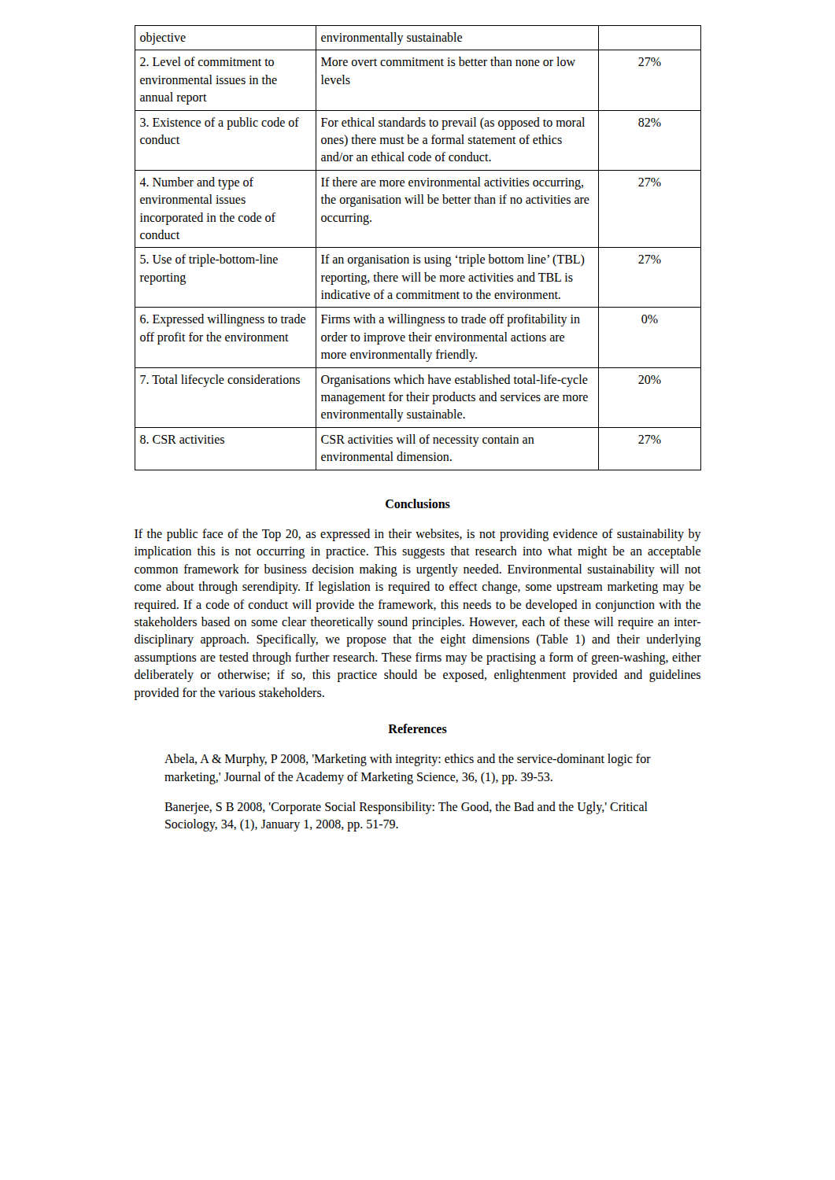| objective | environmentally sustainable | |
| 2. Level of commitment to environmental issues in the annual report | More overt commitment is better than none or low levels | 27% |
| 3. Existence of a public code of conduct | For ethical standards to prevail (as opposed to moral ones) there must be a formal statement of ethics and/or an ethical code of conduct. | 82% |
| 4. Number and type of environmental issues incorporated in the code of conduct | If there are more environmental activities occurring, the organisation will be better than if no activities are occurring. | 27% |
| 5. Use of triple-bottom-line reporting | If an organisation is using ‘triple bottom line’ (TBL) reporting, there will be more activities and TBL is indicative of a commitment to the environment. | 27% |
| 6. Expressed willingness to trade off profit for the environment | Firms with a willingness to trade off profitability in order to improve their environmental actions are more environmentally friendly. | 0% |
| 7. Total lifecycle considerations | Organisations which have established total-life-cycle management for their products and services are more environmentally sustainable. | 20% |
| 8. CSR activities | CSR activities will of necessity contain an environmental dimension. | 27% |
Conclusions
If the public face of the Top 20, as expressed in their websites, is not providing evidence of sustainability by implication this is not occurring in practice. This suggests that research into what might be an acceptable common framework for business decision making is urgently needed. Environmental sustainability will not come about through serendipity. If legislation is required to effect change, some upstream marketing may be required. If a code of conduct will provide the framework, this needs to be developed in conjunction with the stakeholders based on some clear theoretically sound principles. However, each of these will require an inter-disciplinary approach. Specifically, we propose that the eight dimensions (Table 1) and their underlying assumptions are tested through further research. These firms may be practising a form of green-washing, either deliberately or otherwise; if so, this practice should be exposed, enlightenment provided and guidelines provided for the various stakeholders.
References
Abela, A & Murphy, P 2008, 'Marketing with integrity: ethics and the service-dominant logic for marketing,' Journal of the Academy of Marketing Science, 36, (1), pp. 39-53.
Banerjee, S B 2008, 'Corporate Social Responsibility: The Good, the Bad and the Ugly,' Critical Sociology, 34, (1), January 1, 2008, pp. 51-79.